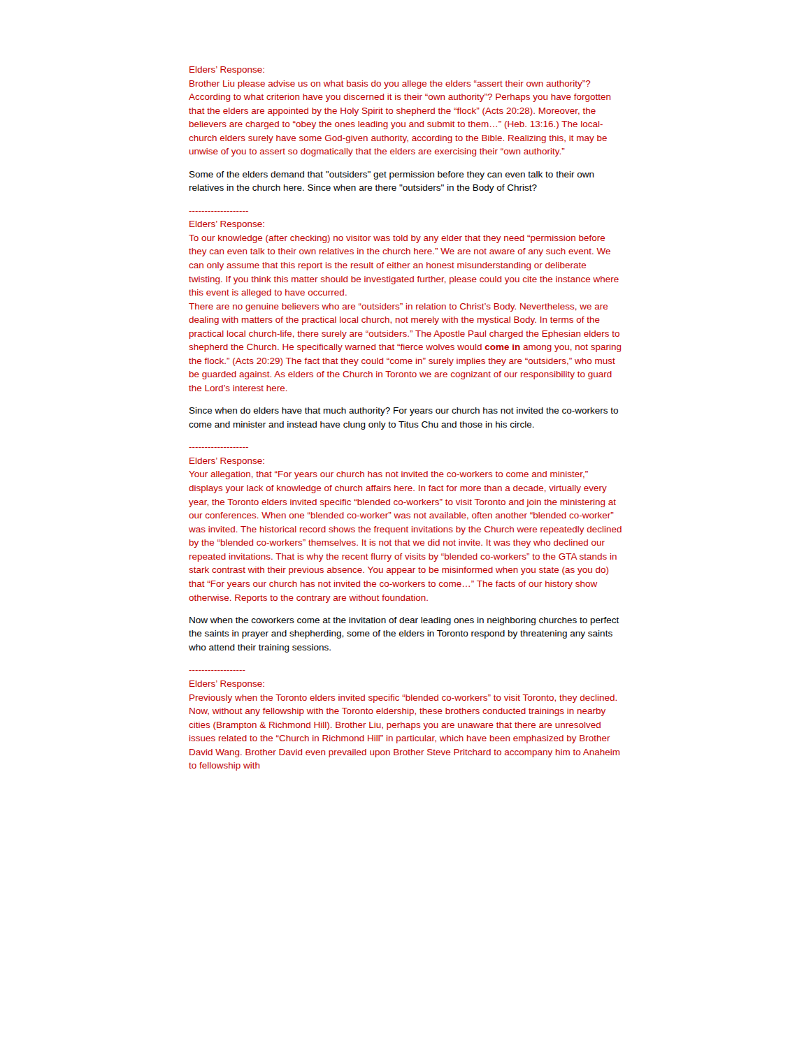Elders’ Response:
Brother Liu please advise us on what basis do you allege the elders “assert their own authority”? According to what criterion have you discerned it is their “own authority”? Perhaps you have forgotten that the elders are appointed by the Holy Spirit to shepherd the “flock” (Acts 20:28). Moreover, the believers are charged to “obey the ones leading you and submit to them…” (Heb. 13:16.) The local-church elders surely have some God-given authority, according to the Bible. Realizing this, it may be unwise of you to assert so dogmatically that the elders are exercising their “own authority.”
Some of the elders demand that "outsiders" get permission before they can even talk to their own relatives in the church here. Since when are there "outsiders" in the Body of Christ?
-------------------
Elders’ Response:
To our knowledge (after checking) no visitor was told by any elder that they need “permission before they can even talk to their own relatives in the church here.” We are not aware of any such event. We can only assume that this report is the result of either an honest misunderstanding or deliberate twisting. If you think this matter should be investigated further, please could you cite the instance where this event is alleged to have occurred.
There are no genuine believers who are “outsiders” in relation to Christ’s Body. Nevertheless, we are dealing with matters of the practical local church, not merely with the mystical Body. In terms of the practical local church-life, there surely are “outsiders.” The Apostle Paul charged the Ephesian elders to shepherd the Church. He specifically warned that “fierce wolves would come in among you, not sparing the flock.” (Acts 20:29) The fact that they could “come in” surely implies they are “outsiders,” who must be guarded against. As elders of the Church in Toronto we are cognizant of our responsibility to guard the Lord’s interest here.
Since when do elders have that much authority? For years our church has not invited the co-workers to come and minister and instead have clung only to Titus Chu and those in his circle.
-------------------
Elders’ Response:
Your allegation, that “For years our church has not invited the co-workers to come and minister,” displays your lack of knowledge of church affairs here. In fact for more than a decade, virtually every year, the Toronto elders invited specific “blended co-workers” to visit Toronto and join the ministering at our conferences. When one “blended co-worker” was not available, often another “blended co-worker” was invited. The historical record shows the frequent invitations by the Church were repeatedly declined by the “blended co-workers” themselves. It is not that we did not invite. It was they who declined our repeated invitations. That is why the recent flurry of visits by “blended co-workers” to the GTA stands in stark contrast with their previous absence. You appear to be misinformed when you state (as you do) that “For years our church has not invited the co-workers to come…” The facts of our history show otherwise. Reports to the contrary are without foundation.
Now when the coworkers come at the invitation of dear leading ones in neighboring churches to perfect the saints in prayer and shepherding, some of the elders in Toronto respond by threatening any saints who attend their training sessions.
------------------
Elders’ Response:
Previously when the Toronto elders invited specific “blended co-workers” to visit Toronto, they declined. Now, without any fellowship with the Toronto eldership, these brothers conducted trainings in nearby cities (Brampton & Richmond Hill). Brother Liu, perhaps you are unaware that there are unresolved issues related to the “Church in Richmond Hill” in particular, which have been emphasized by Brother David Wang. Brother David even prevailed upon Brother Steve Pritchard to accompany him to Anaheim to fellowship with